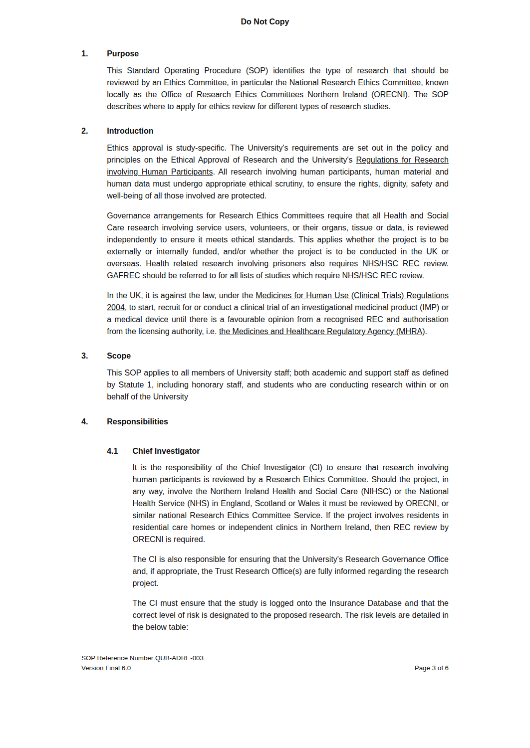Do Not Copy
1.
Purpose
This Standard Operating Procedure (SOP) identifies the type of research that should be reviewed by an Ethics Committee, in particular the National Research Ethics Committee, known locally as the Office of Research Ethics Committees Northern Ireland (ORECNI). The SOP describes where to apply for ethics review for different types of research studies.
2.
Introduction
Ethics approval is study-specific. The University's requirements are set out in the policy and principles on the Ethical Approval of Research and the University's Regulations for Research involving Human Participants. All research involving human participants, human material and human data must undergo appropriate ethical scrutiny, to ensure the rights, dignity, safety and well-being of all those involved are protected.
Governance arrangements for Research Ethics Committees require that all Health and Social Care research involving service users, volunteers, or their organs, tissue or data, is reviewed independently to ensure it meets ethical standards. This applies whether the project is to be externally or internally funded, and/or whether the project is to be conducted in the UK or overseas. Health related research involving prisoners also requires NHS/HSC REC review. GAFREC should be referred to for all lists of studies which require NHS/HSC REC review.
In the UK, it is against the law, under the Medicines for Human Use (Clinical Trials) Regulations 2004, to start, recruit for or conduct a clinical trial of an investigational medicinal product (IMP) or a medical device until there is a favourable opinion from a recognised REC and authorisation from the licensing authority, i.e. the Medicines and Healthcare Regulatory Agency (MHRA).
3.
Scope
This SOP applies to all members of University staff; both academic and support staff as defined by Statute 1, including honorary staff, and students who are conducting research within or on behalf of the University
4.
Responsibilities
4.1
Chief Investigator
It is the responsibility of the Chief Investigator (CI) to ensure that research involving human participants is reviewed by a Research Ethics Committee. Should the project, in any way, involve the Northern Ireland Health and Social Care (NIHSC) or the National Health Service (NHS) in England, Scotland or Wales it must be reviewed by ORECNI, or similar national Research Ethics Committee Service. If the project involves residents in residential care homes or independent clinics in Northern Ireland, then REC review by ORECNI is required.
The CI is also responsible for ensuring that the University's Research Governance Office and, if appropriate, the Trust Research Office(s) are fully informed regarding the research project.
The CI must ensure that the study is logged onto the Insurance Database and that the correct level of risk is designated to the proposed research. The risk levels are detailed in the below table:
SOP Reference Number QUB-ADRE-003
Version Final 6.0
Page 3 of 6